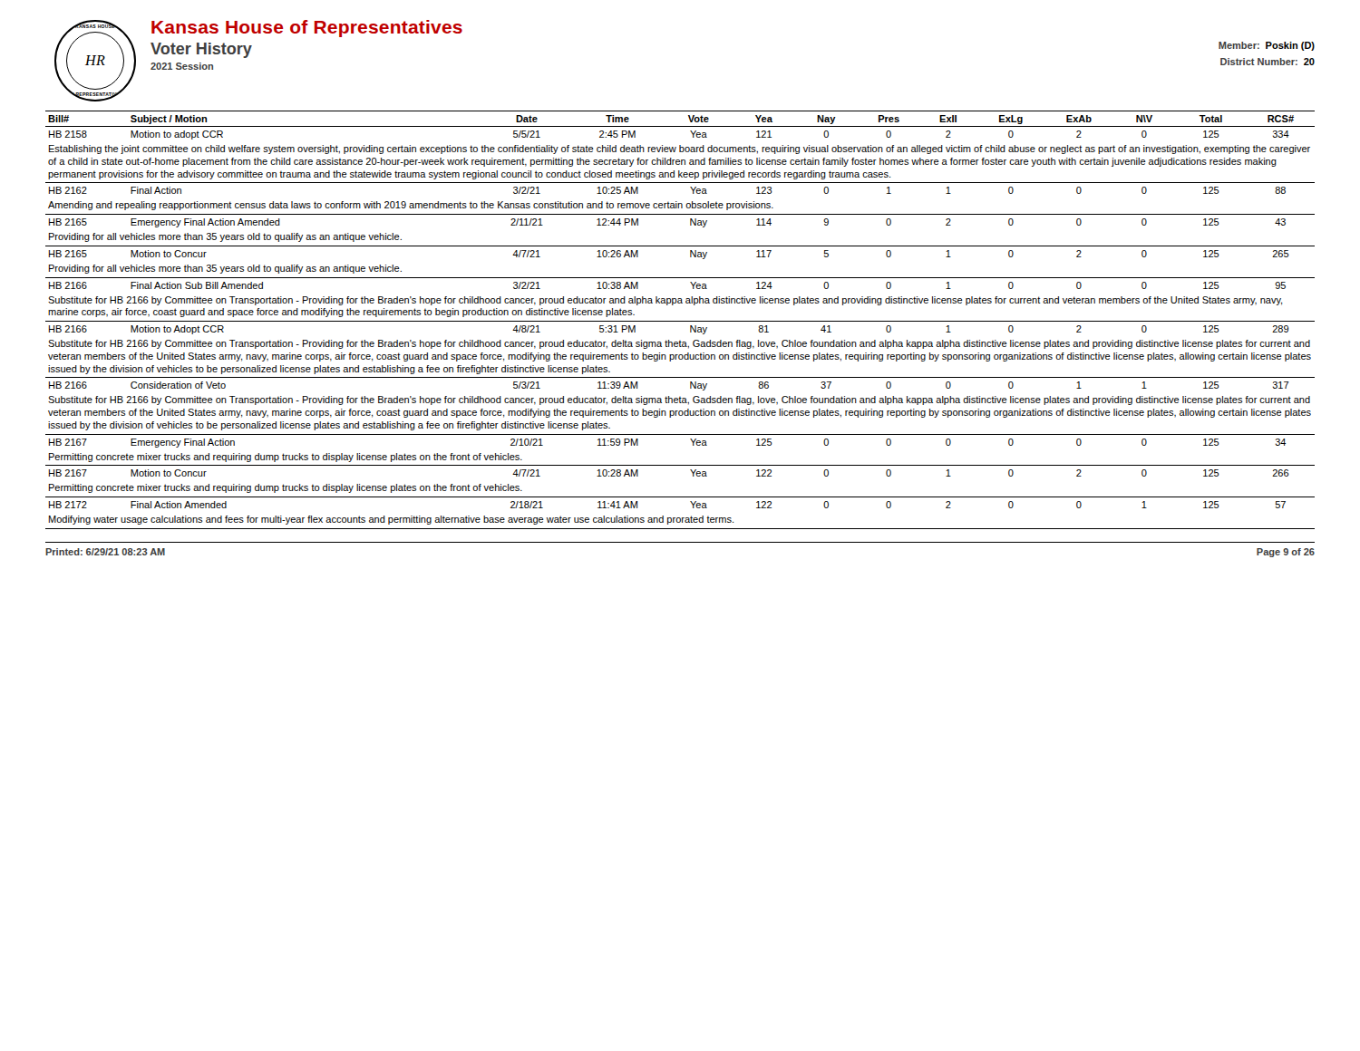KANSAS HOUSE
HR
OF REPRESENTATIVES
Kansas House of Representatives
Voter History
2021 Session
Member: Poskin (D)
District Number: 20
| Bill# | Subject / Motion | Date | Time | Vote | Yea | Nay | Pres | ExII | ExLg | ExAb | N\V | Total | RCS# |
| --- | --- | --- | --- | --- | --- | --- | --- | --- | --- | --- | --- | --- | --- |
| HB 2158 | Motion to adopt CCR | 5/5/21 | 2:45 PM | Yea | 121 | 0 | 0 | 2 | 0 | 2 | 0 | 125 | 334 |
| Establishing the joint committee on child welfare system oversight, providing certain exceptions to the confidentiality of state child death review board documents, requiring visual observation of an alleged victim of child abuse or neglect as part of an investigation, exempting the caregiver of a child in state out-of-home placement from the child care assistance 20-hour-per-week work requirement, permitting the secretary for children and families to license certain family foster homes where a former foster care youth with certain juvenile adjudications resides making permanent provisions for the advisory committee on trauma and the statewide trauma system regional council to conduct closed meetings and keep privileged records regarding trauma cases. |
| HB 2162 | Final Action | 3/2/21 | 10:25 AM | Yea | 123 | 0 | 1 | 1 | 0 | 0 | 0 | 125 | 88 |
| Amending and repealing reapportionment census data laws to conform with 2019 amendments to the Kansas constitution and to remove certain obsolete provisions. |
| HB 2165 | Emergency Final Action Amended | 2/11/21 | 12:44 PM | Nay | 114 | 9 | 0 | 2 | 0 | 0 | 0 | 125 | 43 |
| Providing for all vehicles more than 35 years old to qualify as an antique vehicle. |
| HB 2165 | Motion to Concur | 4/7/21 | 10:26 AM | Nay | 117 | 5 | 0 | 1 | 0 | 2 | 0 | 125 | 265 |
| Providing for all vehicles more than 35 years old to qualify as an antique vehicle. |
| HB 2166 | Final Action Sub Bill Amended | 3/2/21 | 10:38 AM | Yea | 124 | 0 | 0 | 1 | 0 | 0 | 0 | 125 | 95 |
| Substitute for HB 2166 by Committee on Transportation - Providing for the Braden's hope for childhood cancer, proud educator and alpha kappa alpha distinctive license plates and providing distinctive license plates for current and veteran members of the United States army, navy, marine corps, air force, coast guard and space force and modifying the requirements to begin production on distinctive license plates. |
| HB 2166 | Motion to Adopt CCR | 4/8/21 | 5:31 PM | Nay | 81 | 41 | 0 | 1 | 0 | 2 | 0 | 125 | 289 |
| Substitute for HB 2166 by Committee on Transportation - Providing for the Braden's hope for childhood cancer, proud educator, delta sigma theta, Gadsden flag, love, Chloe foundation and alpha kappa alpha distinctive license plates and providing distinctive license plates for current and veteran members of the United States army, navy, marine corps, air force, coast guard and space force, modifying the requirements to begin production on distinctive license plates, requiring reporting by sponsoring organizations of distinctive license plates, allowing certain license plates issued by the division of vehicles to be personalized license plates and establishing a fee on firefighter distinctive license plates. |
| HB 2166 | Consideration of Veto | 5/3/21 | 11:39 AM | Nay | 86 | 37 | 0 | 0 | 0 | 1 | 1 | 125 | 317 |
| Substitute for HB 2166 by Committee on Transportation - Providing for the Braden's hope for childhood cancer, proud educator, delta sigma theta, Gadsden flag, love, Chloe foundation and alpha kappa alpha distinctive license plates and providing distinctive license plates for current and veteran members of the United States army, navy, marine corps, air force, coast guard and space force, modifying the requirements to begin production on distinctive license plates, requiring reporting by sponsoring organizations of distinctive license plates, allowing certain license plates issued by the division of vehicles to be personalized license plates and establishing a fee on firefighter distinctive license plates. |
| HB 2167 | Emergency Final Action | 2/10/21 | 11:59 PM | Yea | 125 | 0 | 0 | 0 | 0 | 0 | 0 | 125 | 34 |
| Permitting concrete mixer trucks and requiring dump trucks to display license plates on the front of vehicles. |
| HB 2167 | Motion to Concur | 4/7/21 | 10:28 AM | Yea | 122 | 0 | 0 | 1 | 0 | 2 | 0 | 125 | 266 |
| Permitting concrete mixer trucks and requiring dump trucks to display license plates on the front of vehicles. |
| HB 2172 | Final Action Amended | 2/18/21 | 11:41 AM | Yea | 122 | 0 | 0 | 2 | 0 | 0 | 1 | 125 | 57 |
| Modifying water usage calculations and fees for multi-year flex accounts and permitting alternative base average water use calculations and prorated terms. |
Printed: 6/29/21 08:23 AM
Page 9 of 26